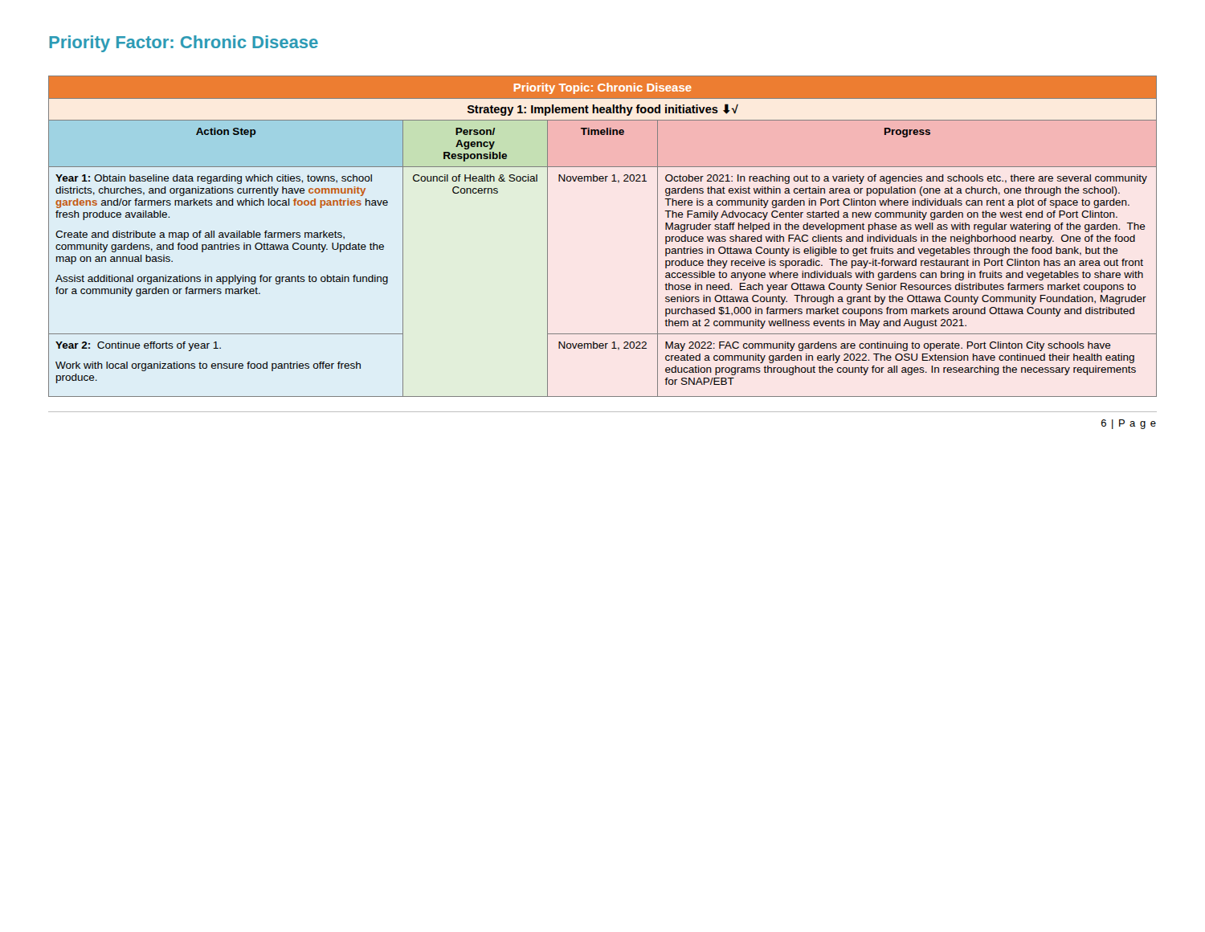Priority Factor: Chronic Disease
| Priority Topic: Chronic Disease |
| Strategy 1: Implement healthy food initiatives ⬇√ |
| Action Step | Person/ Agency Responsible | Timeline | Progress |
| Year 1: Obtain baseline data regarding which cities, towns, school districts, churches, and organizations currently have community gardens and/or farmers markets and which local food pantries have fresh produce available. Create and distribute a map of all available farmers markets, community gardens, and food pantries in Ottawa County. Update the map on an annual basis. Assist additional organizations in applying for grants to obtain funding for a community garden or farmers market. | Council of Health & Social Concerns | November 1, 2021 | October 2021: In reaching out to a variety of agencies and schools etc., there are several community gardens that exist within a certain area or population (one at a church, one through the school). There is a community garden in Port Clinton where individuals can rent a plot of space to garden. The Family Advocacy Center started a new community garden on the west end of Port Clinton. Magruder staff helped in the development phase as well as with regular watering of the garden. The produce was shared with FAC clients and individuals in the neighborhood nearby. One of the food pantries in Ottawa County is eligible to get fruits and vegetables through the food bank, but the produce they receive is sporadic. The pay-it-forward restaurant in Port Clinton has an area out front accessible to anyone where individuals with gardens can bring in fruits and vegetables to share with those in need. Each year Ottawa County Senior Resources distributes farmers market coupons to seniors in Ottawa County. Through a grant by the Ottawa County Community Foundation, Magruder purchased $1,000 in farmers market coupons from markets around Ottawa County and distributed them at 2 community wellness events in May and August 2021. |
| Year 2: Continue efforts of year 1. Work with local organizations to ensure food pantries offer fresh produce. | November 1, 2022 | May 2022: FAC community gardens are continuing to operate. Port Clinton City schools have created a community garden in early 2022. The OSU Extension have continued their health eating education programs throughout the county for all ages. In researching the necessary requirements for SNAP/EBT |
6 | P a g e